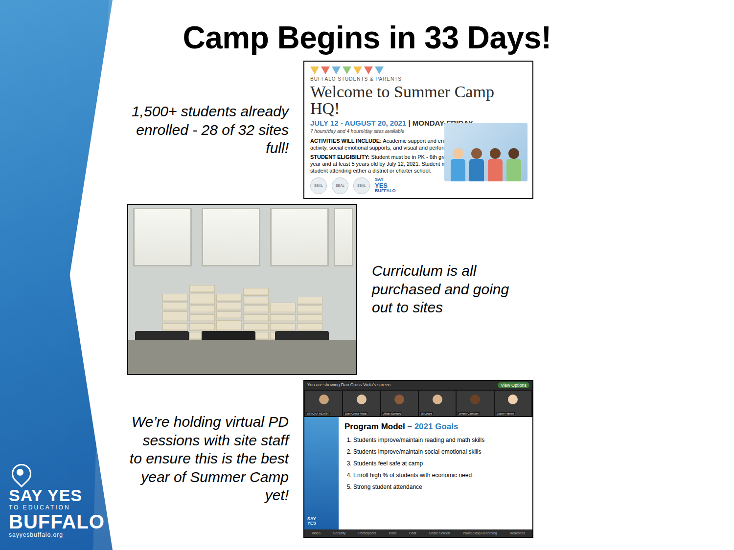Camp Begins in 33 Days!
1,500+ students already enrolled - 28 of 32 sites full!
Buffalo Students & Parents
Welcome to Summer Camp HQ!
JULY 12 - AUGUST 20, 2021 | MONDAY-FRIDAY
7 hours/day and 4 hours/day sites available
ACTIVITIES WILL INCLUDE: Academic support and enrichment including physical activity, social emotional supports, and visual and performing arts.
STUDENT ELIGIBILITY: Student must be in PK - 6th grade during the 2020-2021 school year and at least 5 years old by July 12, 2021. Student must be a Buffalo Public Schools student attending either a district or charter school.
SEAL
SEAL
SEAL
SAY YES BUFFALO
Curriculum is all purchased and going out to sites
We’re holding virtual PD sessions with site staff to ensure this is the best year of Summer Camp yet!
You are showing Dan Cross-Viola’s screen View Options
ERICKA HEARY
Dan Cross-Viola
Jillian Santoro
Di Lewis
Jehrin Calhoun
Elaine Hayes
SAY
YES
Program Model – 2021 Goals
Students improve/maintain reading and math skills
Students improve/maintain social-emotional skills
Students feel safe at camp
Enroll high % of students with economic need
Strong student attendance
Video Security Participants Polls Chat Share Screen Pause/Stop Recording Reactions
SAY YES
TO EDUCATION
BUFFALO
sayyesbuffalo.org